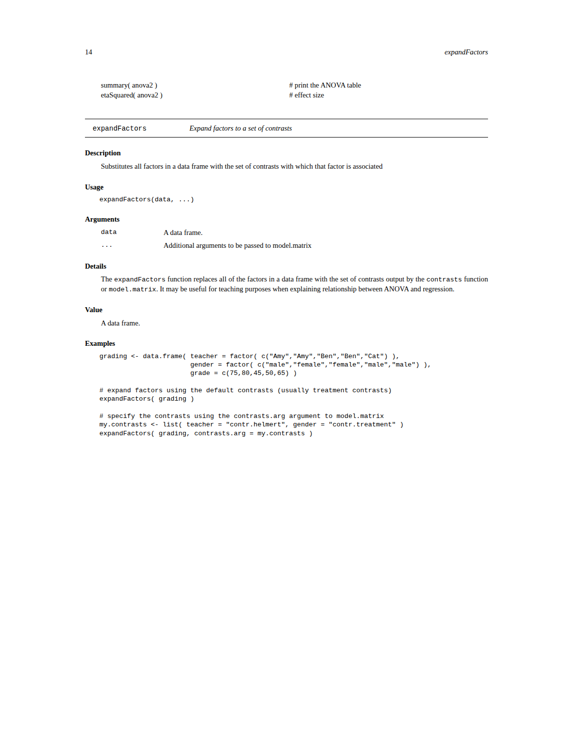14 expandFactors
summary( anova2 )# print the ANOVA table
etaSquared( anova2 )# effect size
expandFactors Expand factors to a set of contrasts
Description
Substitutes all factors in a data frame with the set of contrasts with which that factor is associated
Usage
expandFactors(data, ...)
Arguments
data
A data frame.
...
Additional arguments to be passed to model.matrix
Details
The expandFactors function replaces all of the factors in a data frame with the set of contrasts output by the contrasts function or model.matrix. It may be useful for teaching purposes when explaining relationship between ANOVA and regression.
Value
A data frame.
Examples
grading <- data.frame( teacher = factor( c("Amy","Amy","Ben","Ben","Cat") ),
                       gender = factor( c("male","female","female","male","male") ),
                       grade = c(75,80,45,50,65) )

# expand factors using the default contrasts (usually treatment contrasts)
expandFactors( grading )

# specify the contrasts using the contrasts.arg argument to model.matrix
my.contrasts <- list( teacher = "contr.helmert", gender = "contr.treatment" )
expandFactors( grading, contrasts.arg = my.contrasts )